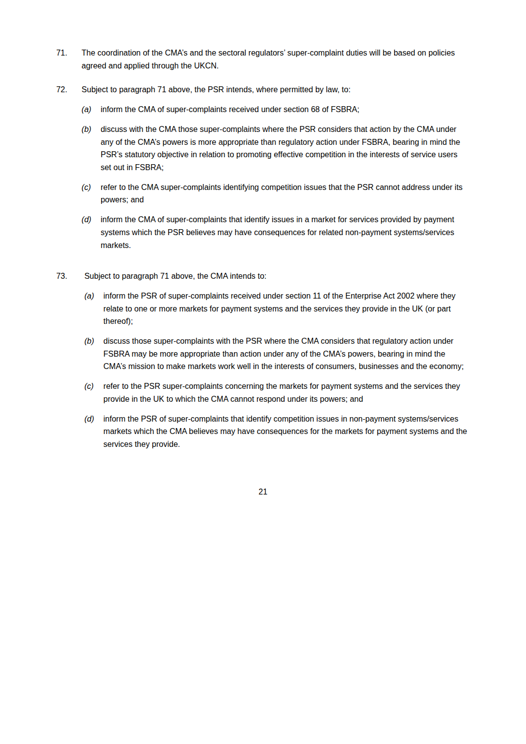71. The coordination of the CMA’s and the sectoral regulators’ super-complaint duties will be based on policies agreed and applied through the UKCN.
72. Subject to paragraph 71 above, the PSR intends, where permitted by law, to:
(a) inform the CMA of super-complaints received under section 68 of FSBRA;
(b) discuss with the CMA those super-complaints where the PSR considers that action by the CMA under any of the CMA’s powers is more appropriate than regulatory action under FSBRA, bearing in mind the PSR’s statutory objective in relation to promoting effective competition in the interests of service users set out in FSBRA;
(c) refer to the CMA super-complaints identifying competition issues that the PSR cannot address under its powers; and
(d) inform the CMA of super-complaints that identify issues in a market for services provided by payment systems which the PSR believes may have consequences for related non-payment systems/services markets.
73. Subject to paragraph 71 above, the CMA intends to:
(a) inform the PSR of super-complaints received under section 11 of the Enterprise Act 2002 where they relate to one or more markets for payment systems and the services they provide in the UK (or part thereof);
(b) discuss those super-complaints with the PSR where the CMA considers that regulatory action under FSBRA may be more appropriate than action under any of the CMA’s powers, bearing in mind the CMA’s mission to make markets work well in the interests of consumers, businesses and the economy;
(c) refer to the PSR super-complaints concerning the markets for payment systems and the services they provide in the UK to which the CMA cannot respond under its powers; and
(d) inform the PSR of super-complaints that identify competition issues in non-payment systems/services markets which the CMA believes may have consequences for the markets for payment systems and the services they provide.
21